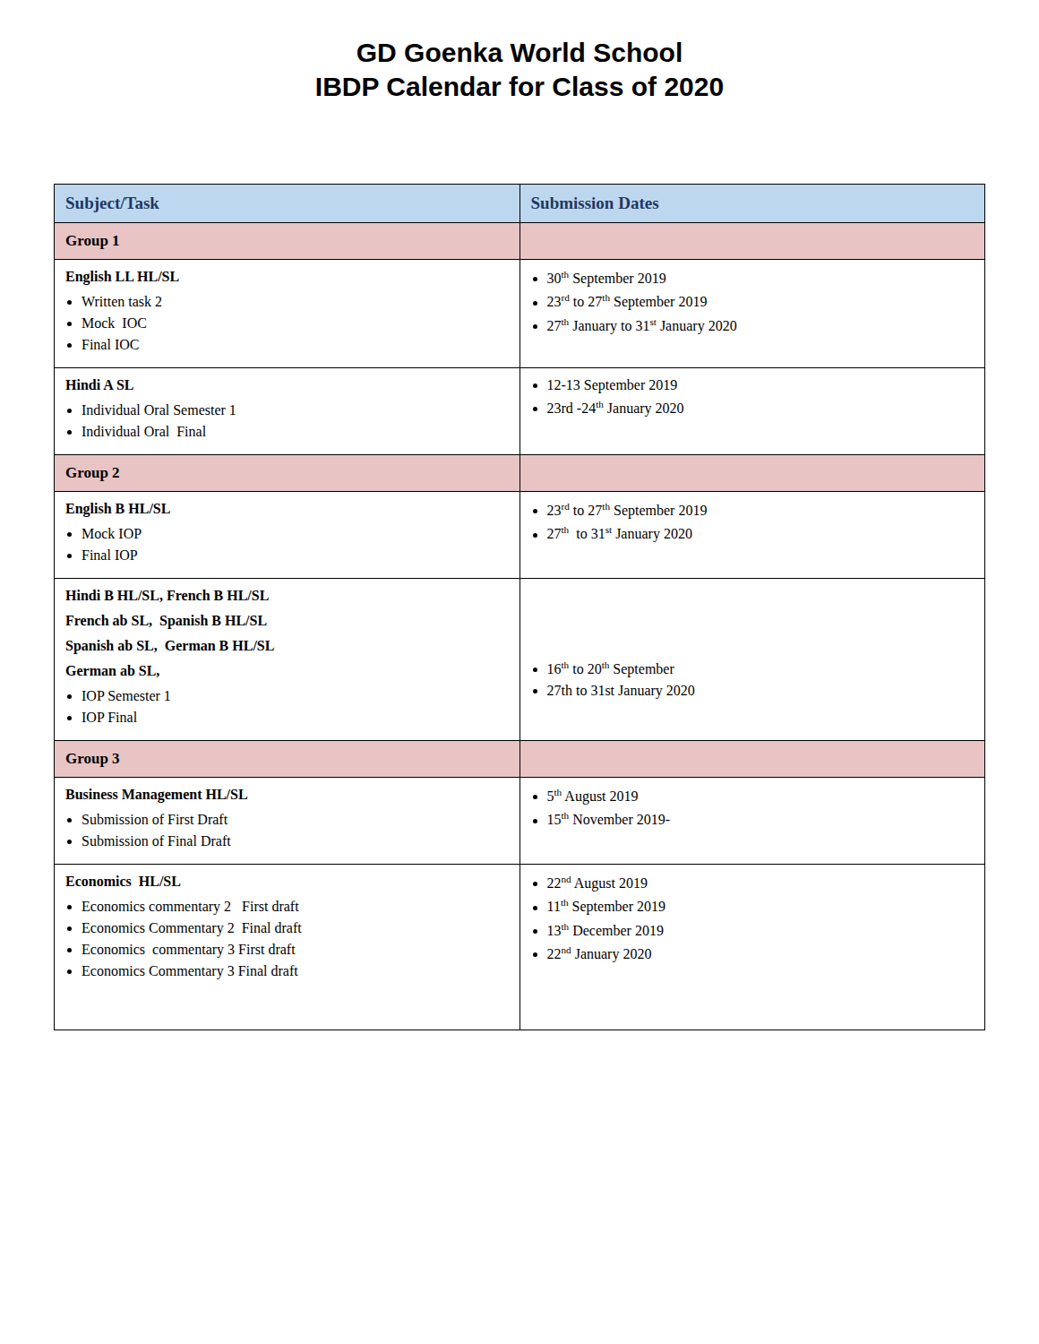GD Goenka World School
IBDP Calendar for Class of 2020
| Subject/Task | Submission Dates |
| --- | --- |
| Group 1 | |
| English LL HL/SL Written task 2 Mock IOC Final IOC | 30 th September 2019 23 rd to 27 th September 2019 27 th January to 31 st January 2020 |
| Hindi A SL Individual Oral Semester 1 Individual Oral Final | 12-13 September 2019 23rd -24 th January 2020 |
| Group 2 | |
| English B HL/SL Mock IOP Final IOP | 23 rd to 27 th September 2019 27 th to 31 st January 2020 |
| Hindi B HL/SL, French B HL/SL French ab SL, Spanish B HL/SL Spanish ab SL, German B HL/SL German ab SL, IOP Semester 1 IOP Final | 16 th to 20 th September 27th to 31st January 2020 |
| Group 3 | |
| Business Management HL/SL Submission of First Draft Submission of Final Draft | 5 th August 2019 15 th November 2019- |
| Economics HL/SL Economics commentary 2 First draft Economics Commentary 2 Final draft Economics commentary 3 First draft Economics Commentary 3 Final draft | 22 nd August 2019 11 th September 2019 13 th December 2019 22 nd January 2020 |